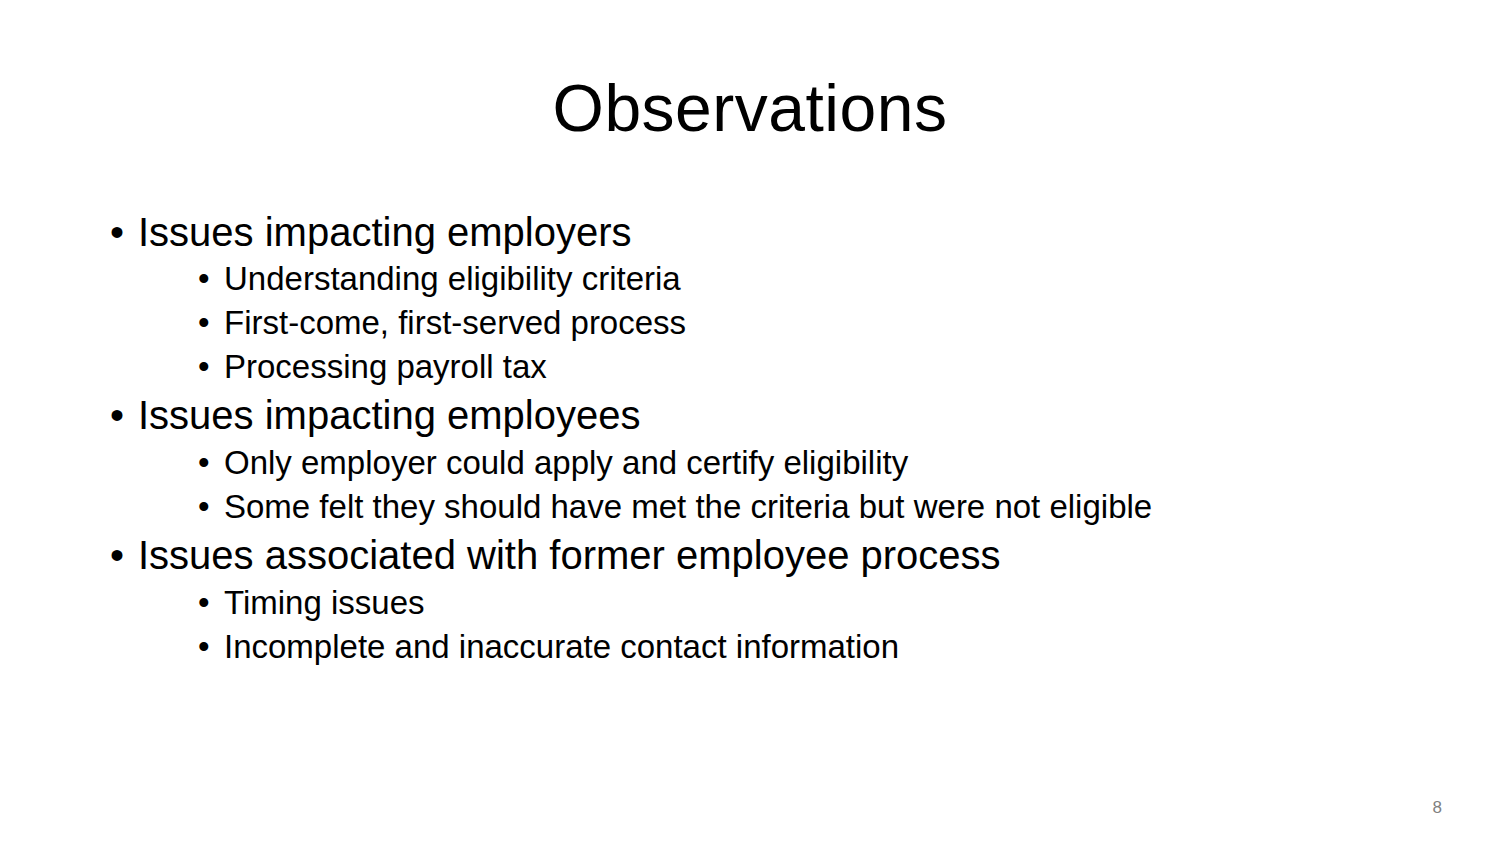Observations
Issues impacting employers
Understanding eligibility criteria
First-come, first-served process
Processing payroll tax
Issues impacting employees
Only employer could apply and certify eligibility
Some felt they should have met the criteria but were not eligible
Issues associated with former employee process
Timing issues
Incomplete and inaccurate contact information
8